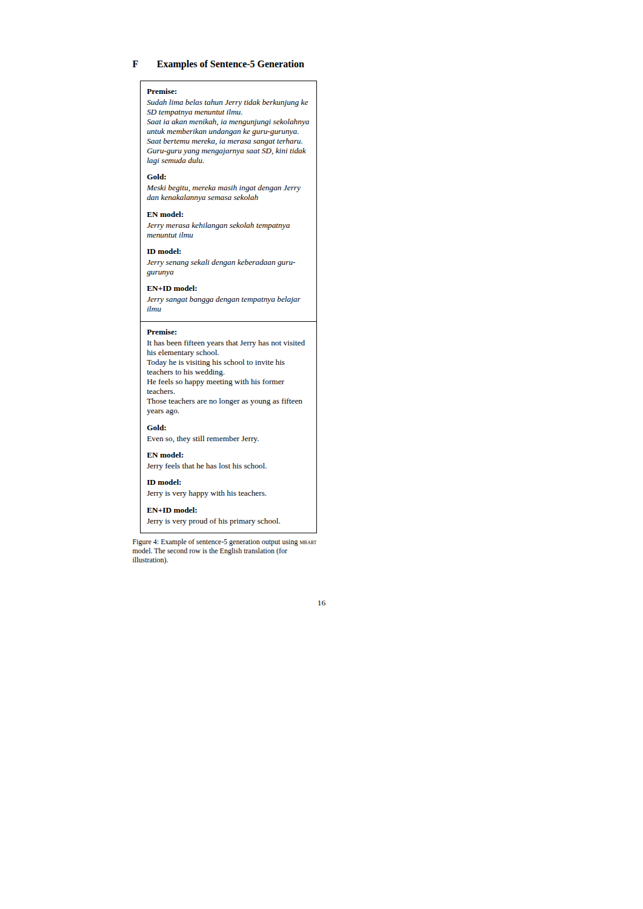FExamples of Sentence-5 Generation
Premise:
Sudah lima belas tahun Jerry tidak berkunjung ke SD tempatnya menuntut ilmu.
Saat ia akan menikah, ia mengunjungi sekolahnya untuk memberikan undangan ke guru-gurunya.
Saat bertemu mereka, ia merasa sangat terharu.
Guru-guru yang mengajarnya saat SD, kini tidak lagi semuda dulu.
Gold:
Meski begitu, mereka masih ingat dengan Jerry dan kenakalannya semasa sekolah
EN model:
Jerry merasa kehilangan sekolah tempatnya menuntut ilmu
ID model:
Jerry senang sekali dengan keberadaan guru-gurunya
EN+ID model:
Jerry sangat bangga dengan tempatnya belajar ilmu
Premise:
It has been fifteen years that Jerry has not visited his elementary school.
Today he is visiting his school to invite his teachers to his wedding.
He feels so happy meeting with his former teachers.
Those teachers are no longer as young as fifteen years ago.
Gold:
Even so, they still remember Jerry.
EN model:
Jerry feels that he has lost his school.
ID model:
Jerry is very happy with his teachers.
EN+ID model:
Jerry is very proud of his primary school.
Figure 4: Example of sentence-5 generation output using mbart model. The second row is the English translation (for illustration).
16